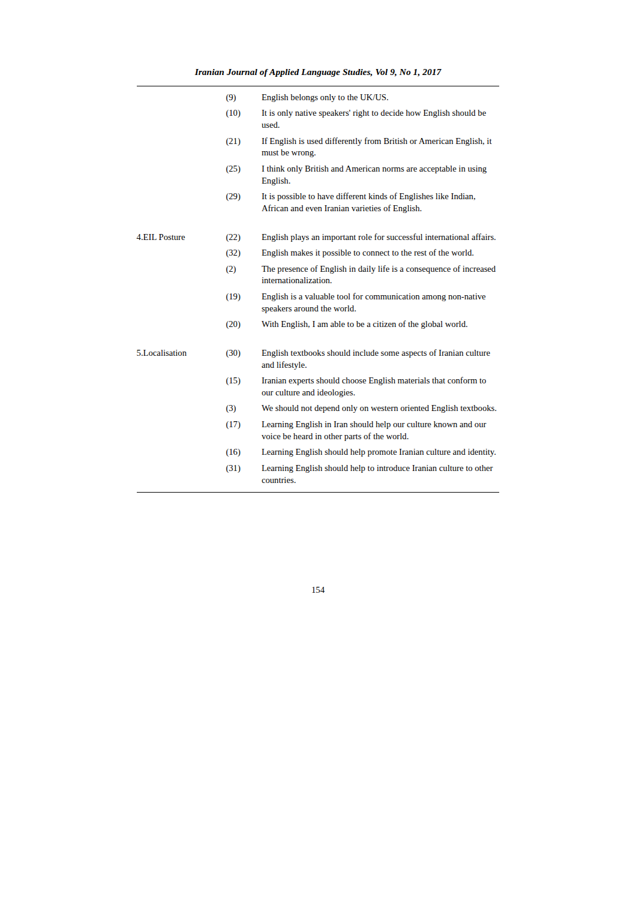Iranian Journal of Applied Language Studies, Vol 9, No 1, 2017
| | (9) | English belongs only to the UK/US. |
| | (10) | It is only native speakers' right to decide how English should be used. |
| | (21) | If English is used differently from British or American English, it must be wrong. |
| | (25) | I think only British and American norms are acceptable in using English. |
| | (29) | It is possible to have different kinds of Englishes like Indian, African and even Iranian varieties of English. |
| 4.EIL Posture | (22) | English plays an important role for successful international affairs. |
| | (32) | English makes it possible to connect to the rest of the world. |
| | (2) | The presence of English in daily life is a consequence of increased internationalization. |
| | (19) | English is a valuable tool for communication among non-native speakers around the world. |
| | (20) | With English, I am able to be a citizen of the global world. |
| 5.Localisation | (30) | English textbooks should include some aspects of Iranian culture and lifestyle. |
| | (15) | Iranian experts should choose English materials that conform to our culture and ideologies. |
| | (3) | We should not depend only on western oriented English textbooks. |
| | (17) | Learning English in Iran should help our culture known and our voice be heard in other parts of the world. |
| | (16) | Learning English should help promote Iranian culture and identity. |
| | (31) | Learning English should help to introduce Iranian culture to other countries. |
154